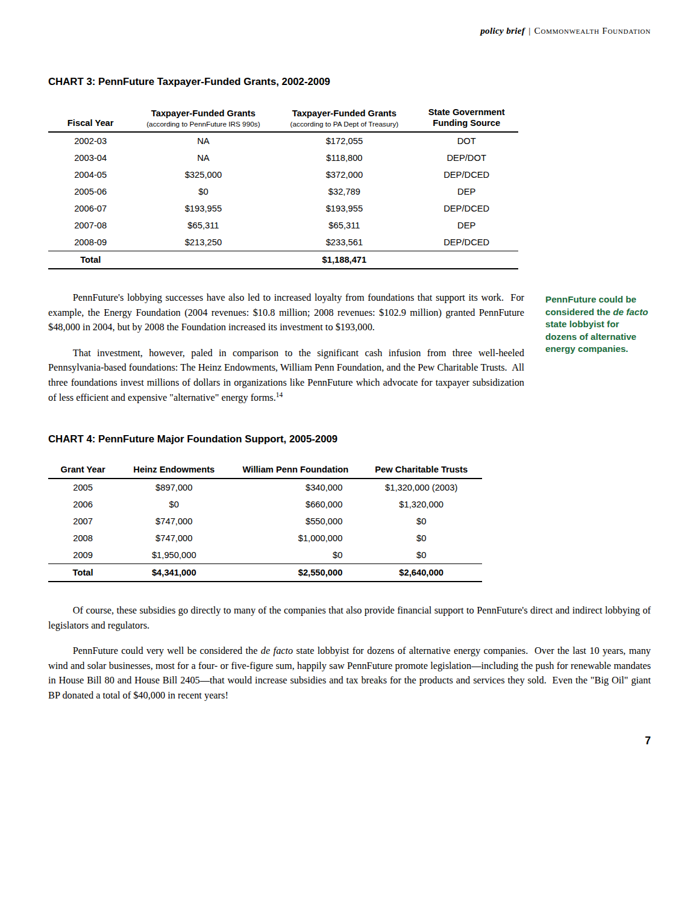policy brief|Commonwealth Foundation
CHART 3: PennFuture Taxpayer-Funded Grants, 2002-2009
| Fiscal Year | Taxpayer-Funded Grants (according to PennFuture IRS 990s) | Taxpayer-Funded Grants (according to PA Dept of Treasury) | State Government Funding Source |
| --- | --- | --- | --- |
| 2002-03 | NA | $172,055 | DOT |
| 2003-04 | NA | $118,800 | DEP/DOT |
| 2004-05 | $325,000 | $372,000 | DEP/DCED |
| 2005-06 | $0 | $32,789 | DEP |
| 2006-07 | $193,955 | $193,955 | DEP/DCED |
| 2007-08 | $65,311 | $65,311 | DEP |
| 2008-09 | $213,250 | $233,561 | DEP/DCED |
| Total | | $1,188,471 | |
PennFuture could be considered the de facto state lobbyist for dozens of alternative energy companies.
PennFuture's lobbying successes have also led to increased loyalty from foundations that support its work. For example, the Energy Foundation (2004 revenues: $10.8 million; 2008 revenues: $102.9 million) granted PennFuture $48,000 in 2004, but by 2008 the Foundation increased its investment to $193,000.
That investment, however, paled in comparison to the significant cash infusion from three well-heeled Pennsylvania-based foundations: The Heinz Endowments, William Penn Foundation, and the Pew Charitable Trusts. All three foundations invest millions of dollars in organizations like PennFuture which advocate for taxpayer subsidization of less efficient and expensive "alternative" energy forms.14
CHART 4: PennFuture Major Foundation Support, 2005-2009
| Grant Year | Heinz Endowments | William Penn Foundation | Pew Charitable Trusts |
| --- | --- | --- | --- |
| 2005 | $897,000 | $340,000 | $1,320,000 (2003) |
| 2006 | $0 | $660,000 | $1,320,000 |
| 2007 | $747,000 | $550,000 | $0 |
| 2008 | $747,000 | $1,000,000 | $0 |
| 2009 | $1,950,000 | $0 | $0 |
| Total | $4,341,000 | $2,550,000 | $2,640,000 |
Of course, these subsidies go directly to many of the companies that also provide financial support to PennFuture's direct and indirect lobbying of legislators and regulators.
PennFuture could very well be considered the de facto state lobbyist for dozens of alternative energy companies. Over the last 10 years, many wind and solar businesses, most for a four- or five-figure sum, happily saw PennFuture promote legislation—including the push for renewable mandates in House Bill 80 and House Bill 2405—that would increase subsidies and tax breaks for the products and services they sold. Even the "Big Oil" giant BP donated a total of $40,000 in recent years!
7